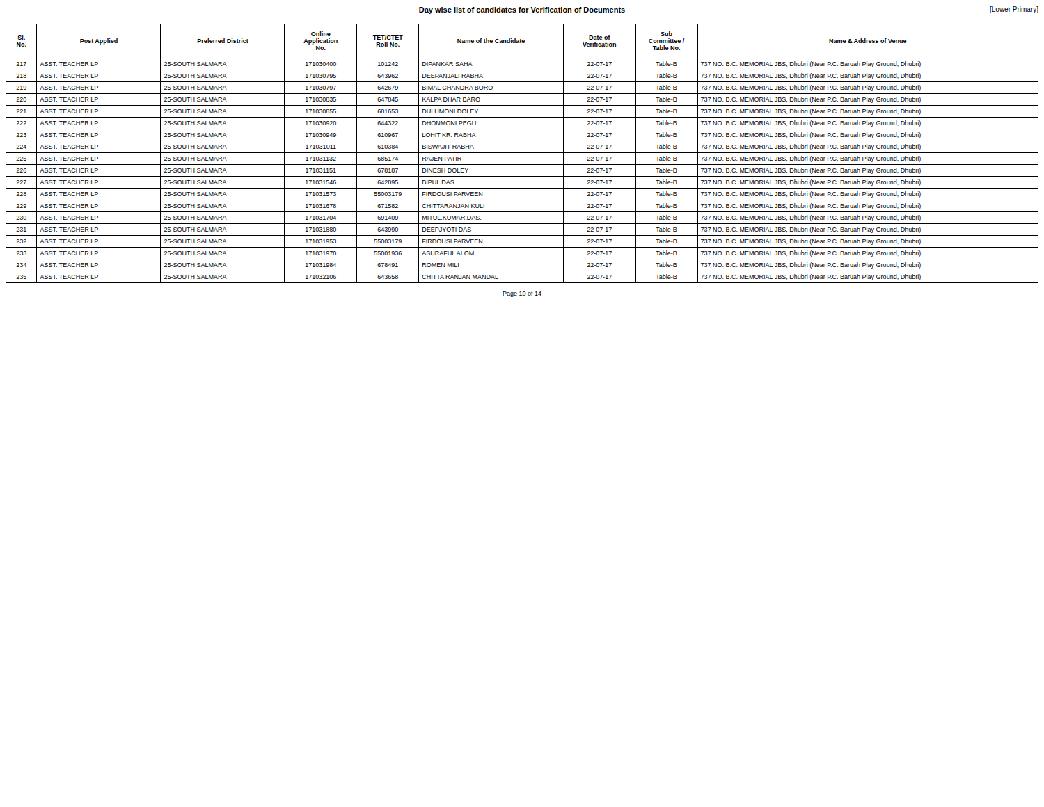Day wise list of candidates for Verification of Documents
[Lower Primary]
| Sl. No. | Post Applied | Preferred District | Online Application No. | TET/CTET Roll No. | Name of the Candidate | Date of Verification | Sub Committee / Table No. | Name & Address of Venue |
| --- | --- | --- | --- | --- | --- | --- | --- | --- |
| 217 | ASST. TEACHER LP | 25-SOUTH SALMARA | 171030400 | 101242 | DIPANKAR SAHA | 22-07-17 | Table-B | 737 NO. B.C. MEMORIAL JBS, Dhubri (Near P.C. Baruah Play Ground, Dhubri) |
| 218 | ASST. TEACHER LP | 25-SOUTH SALMARA | 171030795 | 643962 | DEEPANJALI RABHA | 22-07-17 | Table-B | 737 NO. B.C. MEMORIAL JBS, Dhubri (Near P.C. Baruah Play Ground, Dhubri) |
| 219 | ASST. TEACHER LP | 25-SOUTH SALMARA | 171030797 | 642679 | BIMAL CHANDRA BORO | 22-07-17 | Table-B | 737 NO. B.C. MEMORIAL JBS, Dhubri (Near P.C. Baruah Play Ground, Dhubri) |
| 220 | ASST. TEACHER LP | 25-SOUTH SALMARA | 171030835 | 647845 | KALPA DHAR BARO | 22-07-17 | Table-B | 737 NO. B.C. MEMORIAL JBS, Dhubri (Near P.C. Baruah Play Ground, Dhubri) |
| 221 | ASST. TEACHER LP | 25-SOUTH SALMARA | 171030855 | 681653 | DULUMONI DOLEY | 22-07-17 | Table-B | 737 NO. B.C. MEMORIAL JBS, Dhubri (Near P.C. Baruah Play Ground, Dhubri) |
| 222 | ASST. TEACHER LP | 25-SOUTH SALMARA | 171030920 | 644322 | DHONMONI PEGU | 22-07-17 | Table-B | 737 NO. B.C. MEMORIAL JBS, Dhubri (Near P.C. Baruah Play Ground, Dhubri) |
| 223 | ASST. TEACHER LP | 25-SOUTH SALMARA | 171030949 | 610967 | LOHIT KR. RABHA | 22-07-17 | Table-B | 737 NO. B.C. MEMORIAL JBS, Dhubri (Near P.C. Baruah Play Ground, Dhubri) |
| 224 | ASST. TEACHER LP | 25-SOUTH SALMARA | 171031011 | 610384 | BISWAJIT RABHA | 22-07-17 | Table-B | 737 NO. B.C. MEMORIAL JBS, Dhubri (Near P.C. Baruah Play Ground, Dhubri) |
| 225 | ASST. TEACHER LP | 25-SOUTH SALMARA | 171031132 | 685174 | RAJEN PATIR | 22-07-17 | Table-B | 737 NO. B.C. MEMORIAL JBS, Dhubri (Near P.C. Baruah Play Ground, Dhubri) |
| 226 | ASST. TEACHER LP | 25-SOUTH SALMARA | 171031151 | 678187 | DINESH DOLEY | 22-07-17 | Table-B | 737 NO. B.C. MEMORIAL JBS, Dhubri (Near P.C. Baruah Play Ground, Dhubri) |
| 227 | ASST. TEACHER LP | 25-SOUTH SALMARA | 171031546 | 642895 | BIPUL DAS | 22-07-17 | Table-B | 737 NO. B.C. MEMORIAL JBS, Dhubri (Near P.C. Baruah Play Ground, Dhubri) |
| 228 | ASST. TEACHER LP | 25-SOUTH SALMARA | 171031573 | 55003179 | FIRDOUSI PARVEEN | 22-07-17 | Table-B | 737 NO. B.C. MEMORIAL JBS, Dhubri (Near P.C. Baruah Play Ground, Dhubri) |
| 229 | ASST. TEACHER LP | 25-SOUTH SALMARA | 171031678 | 671582 | CHITTARANJAN KULI | 22-07-17 | Table-B | 737 NO. B.C. MEMORIAL JBS, Dhubri (Near P.C. Baruah Play Ground, Dhubri) |
| 230 | ASST. TEACHER LP | 25-SOUTH SALMARA | 171031704 | 691409 | MITUL.KUMAR.DAS. | 22-07-17 | Table-B | 737 NO. B.C. MEMORIAL JBS, Dhubri (Near P.C. Baruah Play Ground, Dhubri) |
| 231 | ASST. TEACHER LP | 25-SOUTH SALMARA | 171031880 | 643990 | DEEPJYOTI DAS | 22-07-17 | Table-B | 737 NO. B.C. MEMORIAL JBS, Dhubri (Near P.C. Baruah Play Ground, Dhubri) |
| 232 | ASST. TEACHER LP | 25-SOUTH SALMARA | 171031953 | 55003179 | FIRDOUSI PARVEEN | 22-07-17 | Table-B | 737 NO. B.C. MEMORIAL JBS, Dhubri (Near P.C. Baruah Play Ground, Dhubri) |
| 233 | ASST. TEACHER LP | 25-SOUTH SALMARA | 171031970 | 55001936 | ASHRAFUL ALOM | 22-07-17 | Table-B | 737 NO. B.C. MEMORIAL JBS, Dhubri (Near P.C. Baruah Play Ground, Dhubri) |
| 234 | ASST. TEACHER LP | 25-SOUTH SALMARA | 171031984 | 678491 | ROMEN MILI | 22-07-17 | Table-B | 737 NO. B.C. MEMORIAL JBS, Dhubri (Near P.C. Baruah Play Ground, Dhubri) |
| 235 | ASST. TEACHER LP | 25-SOUTH SALMARA | 171032106 | 643658 | CHITTA RANJAN MANDAL | 22-07-17 | Table-B | 737 NO. B.C. MEMORIAL JBS, Dhubri (Near P.C. Baruah Play Ground, Dhubri) |
Page 10 of 14